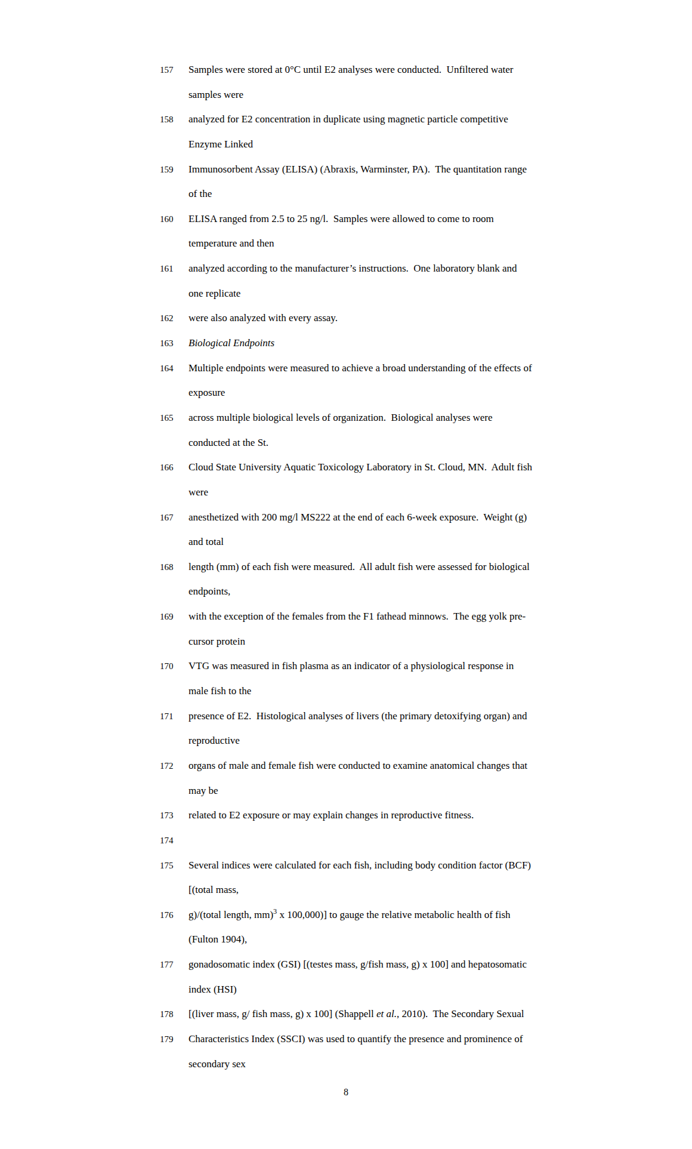157 Samples were stored at 0°C until E2 analyses were conducted. Unfiltered water samples were
158 analyzed for E2 concentration in duplicate using magnetic particle competitive Enzyme Linked
159 Immunosorbent Assay (ELISA) (Abraxis, Warminster, PA). The quantitation range of the
160 ELISA ranged from 2.5 to 25 ng/l. Samples were allowed to come to room temperature and then
161 analyzed according to the manufacturer’s instructions. One laboratory blank and one replicate
162 were also analyzed with every assay.
163 Biological Endpoints
164 Multiple endpoints were measured to achieve a broad understanding of the effects of exposure
165 across multiple biological levels of organization. Biological analyses were conducted at the St.
166 Cloud State University Aquatic Toxicology Laboratory in St. Cloud, MN. Adult fish were
167 anesthetized with 200 mg/l MS222 at the end of each 6-week exposure. Weight (g) and total
168 length (mm) of each fish were measured. All adult fish were assessed for biological endpoints,
169 with the exception of the females from the F1 fathead minnows. The egg yolk pre-cursor protein
170 VTG was measured in fish plasma as an indicator of a physiological response in male fish to the
171 presence of E2. Histological analyses of livers (the primary detoxifying organ) and reproductive
172 organs of male and female fish were conducted to examine anatomical changes that may be
173 related to E2 exposure or may explain changes in reproductive fitness.
174
175 Several indices were calculated for each fish, including body condition factor (BCF) [(total mass,
176 g)/(total length, mm)3 x 100,000)] to gauge the relative metabolic health of fish (Fulton 1904),
177 gonadosomatic index (GSI) [(testes mass, g/fish mass, g) x 100] and hepatosomatic index (HSI)
178[(liver mass, g/ fish mass, g) x 100] (Shappell et al., 2010). The Secondary Sexual
179 Characteristics Index (SSCI) was used to quantify the presence and prominence of secondary sex
8